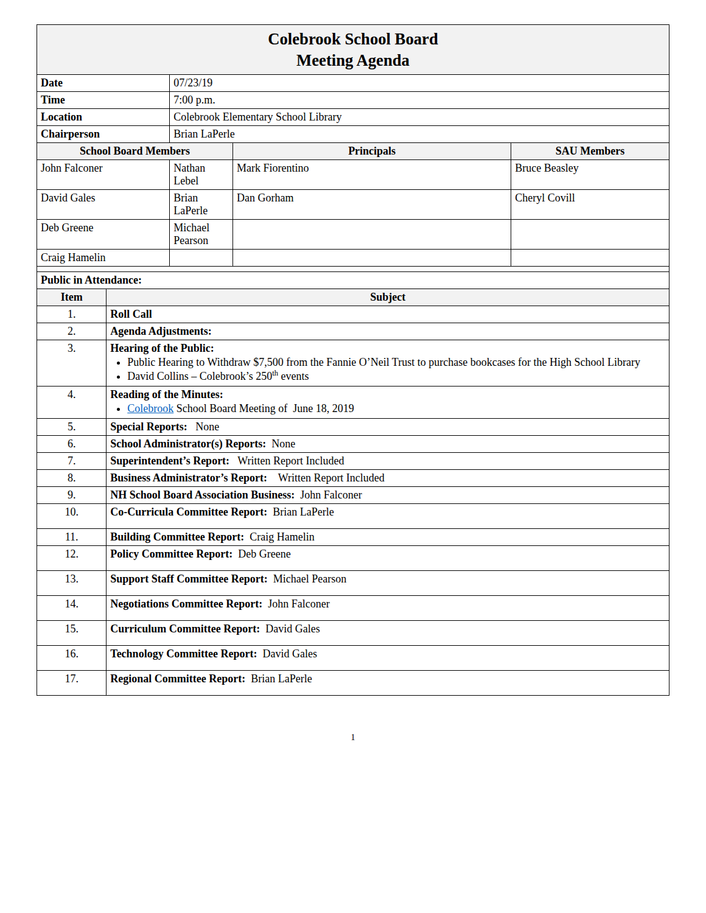| Colebrook School Board Meeting Agenda |
| Date | 07/23/19 |
| Time | 7:00 p.m. |
| Location | Colebrook Elementary School Library |
| Chairperson | Brian LaPerle |
| School Board Members | Principals | SAU Members |
| John Falconer | Nathan Lebel | Mark Fiorentino | Bruce Beasley |
| David Gales | Brian LaPerle | Dan Gorham | Cheryl Covill |
| Deb Greene | Michael Pearson | | |
| Craig Hamelin | | | |
| Public in Attendance: |
| Item | Subject |
| 1. | Roll Call |
| 2. | Agenda Adjustments: |
| 3. | Hearing of the Public: Public Hearing to Withdraw $7,500 from the Fannie O’Neil Trust to purchase bookcases for the High School Library David Collins – Colebrook’s 250 th events |
| 4. | Reading of the Minutes: Colebrook School Board Meeting of June 18, 2019 |
| 5. | Special Reports: None |
| 6. | School Administrator(s) Reports: None |
| 7. | Superintendent’s Report: Written Report Included |
| 8. | Business Administrator’s Report: Written Report Included |
| 9. | NH School Board Association Business: John Falconer |
| 10. | Co-Curricula Committee Report: Brian LaPerle |
| 11. | Building Committee Report: Craig Hamelin |
| 12. | Policy Committee Report: Deb Greene |
| 13. | Support Staff Committee Report: Michael Pearson |
| 14. | Negotiations Committee Report: John Falconer |
| 15. | Curriculum Committee Report: David Gales |
| 16. | Technology Committee Report: David Gales |
| 17. | Regional Committee Report: Brian LaPerle |
1